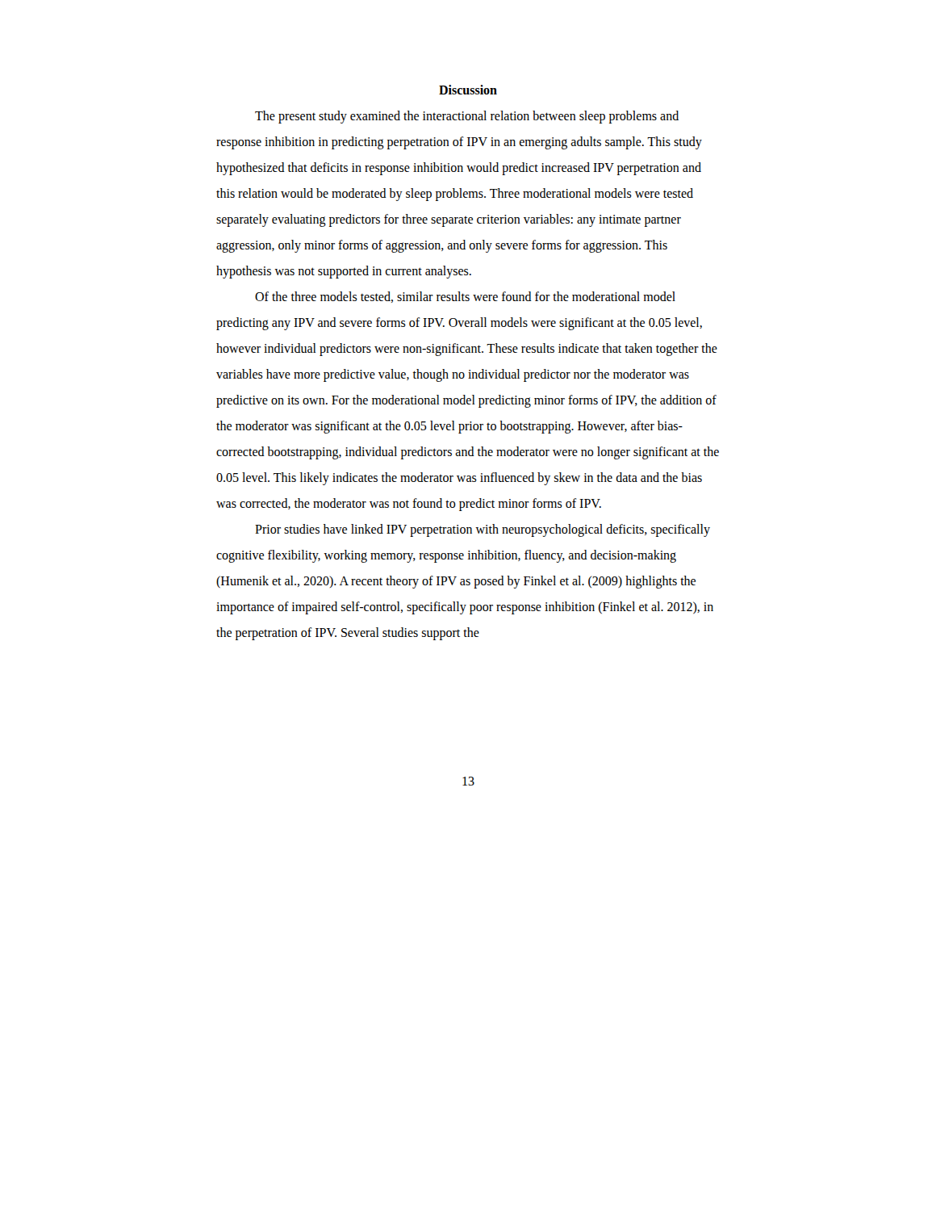Discussion
The present study examined the interactional relation between sleep problems and response inhibition in predicting perpetration of IPV in an emerging adults sample. This study hypothesized that deficits in response inhibition would predict increased IPV perpetration and this relation would be moderated by sleep problems. Three moderational models were tested separately evaluating predictors for three separate criterion variables: any intimate partner aggression, only minor forms of aggression, and only severe forms for aggression. This hypothesis was not supported in current analyses.
Of the three models tested, similar results were found for the moderational model predicting any IPV and severe forms of IPV. Overall models were significant at the 0.05 level, however individual predictors were non-significant. These results indicate that taken together the variables have more predictive value, though no individual predictor nor the moderator was predictive on its own. For the moderational model predicting minor forms of IPV, the addition of the moderator was significant at the 0.05 level prior to bootstrapping. However, after bias-corrected bootstrapping, individual predictors and the moderator were no longer significant at the 0.05 level. This likely indicates the moderator was influenced by skew in the data and the bias was corrected, the moderator was not found to predict minor forms of IPV.
Prior studies have linked IPV perpetration with neuropsychological deficits, specifically cognitive flexibility, working memory, response inhibition, fluency, and decision-making (Humenik et al., 2020). A recent theory of IPV as posed by Finkel et al. (2009) highlights the importance of impaired self-control, specifically poor response inhibition (Finkel et al. 2012), in the perpetration of IPV. Several studies support the
13